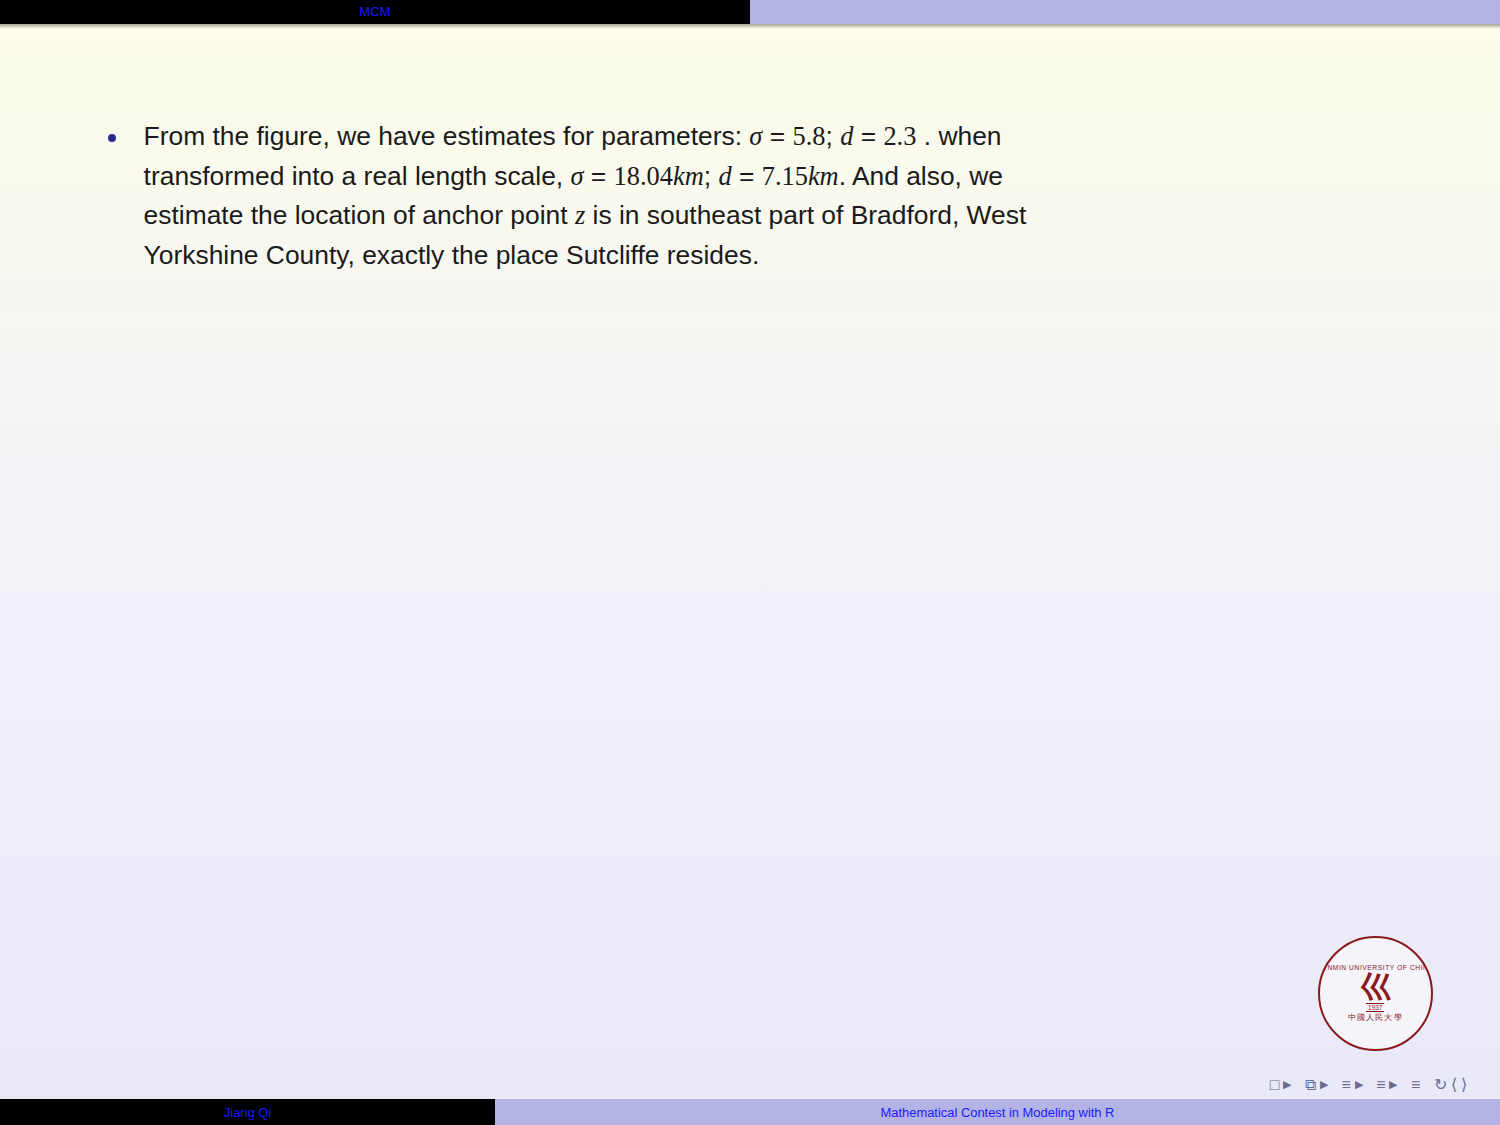MCM
From the figure, we have estimates for parameters: σ = 5.8; d = 2.3 . when transformed into a real length scale, σ = 18.04 km; d = 7.15 km. And also, we estimate the location of anchor point z is in southeast part of Bradford, West Yorkshine County, exactly the place Sutcliffe resides.
RENMIN UNIVERSITY OF CHINA
巛
1937
中國人民大學
□▶ ⧉▶ ≡▶ ≡▶ ≡ ↻⟨⟩
Jiang Qi
Mathematical Contest in Modeling with R